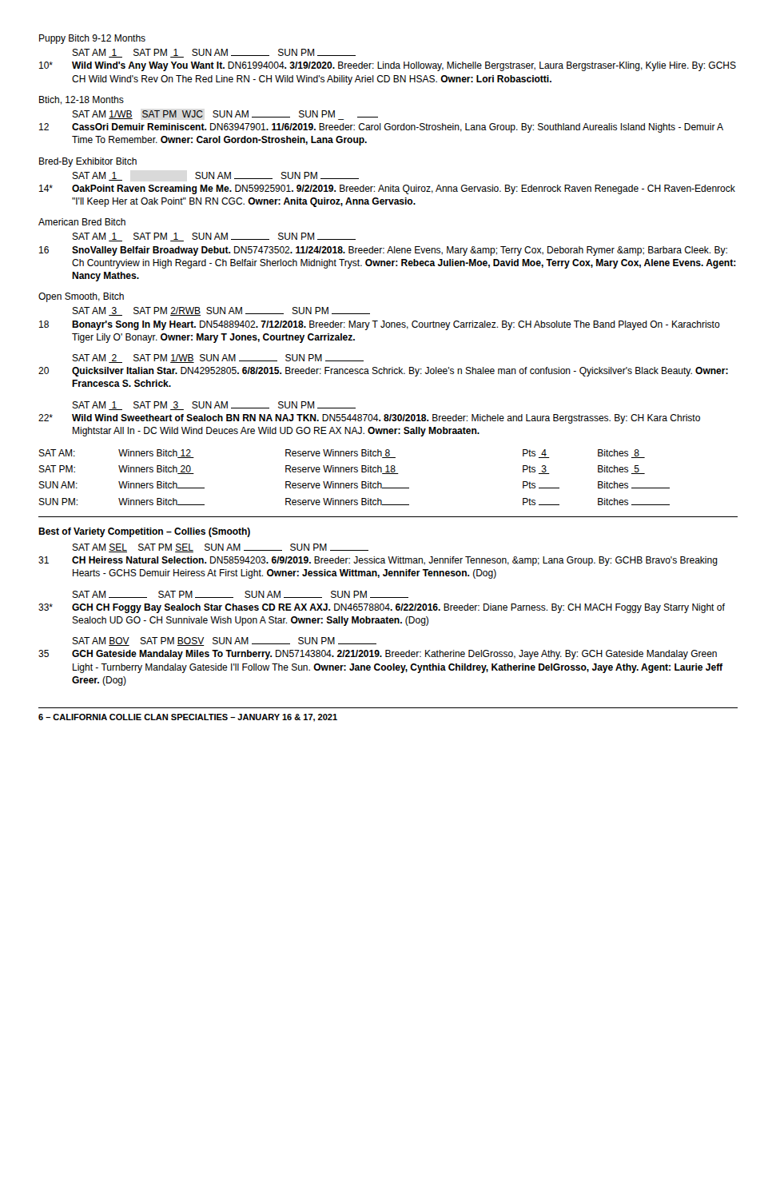Puppy Bitch 9-12 Months
SAT AM 1 SAT PM 1 SUN AM SUN PM
10*
Wild Wind's Any Way You Want It. DN61994004. 3/19/2020. Breeder: Linda Holloway, Michelle Bergstraser, Laura Bergstraser-Kling, Kylie Hire. By: GCHS CH Wild Wind's Rev On The Red Line RN - CH Wild Wind's Ability Ariel CD BN HSAS. Owner: Lori Robasciotti.
Btich, 12-18 Months
SAT AM 1/WB SAT PM WJC SUN AM SUN PM _
12
CassOri Demuir Reminiscent. DN63947901. 11/6/2019. Breeder: Carol Gordon-Stroshein, Lana Group. By: Southland Aurealis Island Nights - Demuir A Time To Remember. Owner: Carol Gordon-Stroshein, Lana Group.
Bred-By Exhibitor Bitch
SAT AM 1 SUN AM SUN PM
14*
OakPoint Raven Screaming Me Me. DN59925901. 9/2/2019. Breeder: Anita Quiroz, Anna Gervasio. By: Edenrock Raven Renegade - CH Raven-Edenrock "I'll Keep Her at Oak Point" BN RN CGC. Owner: Anita Quiroz, Anna Gervasio.
American Bred Bitch
SAT AM 1 SAT PM 1 SUN AM SUN PM
16
SnoValley Belfair Broadway Debut. DN57473502. 11/24/2018. Breeder: Alene Evens, Mary &amp; Terry Cox, Deborah Rymer &amp; Barbara Cleek. By: Ch Countryview in High Regard - Ch Belfair Sherloch Midnight Tryst. Owner: Rebeca Julien-Moe, David Moe, Terry Cox, Mary Cox, Alene Evens. Agent: Nancy Mathes.
Open Smooth, Bitch
SAT AM 3 SAT PM 2/RWB SUN AM SUN PM
18
Bonayr's Song In My Heart. DN54889402. 7/12/2018. Breeder: Mary T Jones, Courtney Carrizalez. By: CH Absolute The Band Played On - Karachristo Tiger Lily O' Bonayr. Owner: Mary T Jones, Courtney Carrizalez.
SAT AM 2 SAT PM 1/WB SUN AM SUN PM
20
Quicksilver Italian Star. DN42952805. 6/8/2015. Breeder: Francesca Schrick. By: Jolee's n Shalee man of confusion - Qyicksilver's Black Beauty. Owner: Francesca S. Schrick.
SAT AM 1 SAT PM 3 SUN AM SUN PM
22*
Wild Wind Sweetheart of Sealoch BN RN NA NAJ TKN. DN55448704. 8/30/2018. Breeder: Michele and Laura Bergstrasses. By: CH Kara Christo Mightstar All In - DC Wild Wind Deuces Are Wild UD GO RE AX NAJ. Owner: Sally Mobraaten.
| SAT AM: | Winners Bitch 12 | Reserve Winners Bitch 8 | Pts 4 | Bitches 8 |
| SAT PM: | Winners Bitch 20 | Reserve Winners Bitch 18 | Pts 3 | Bitches 5 |
| SUN AM: | Winners Bitch | Reserve Winners Bitch | Pts | Bitches |
| SUN PM: | Winners Bitch | Reserve Winners Bitch | Pts | Bitches |
Best of Variety Competition – Collies (Smooth)
SAT AM SEL SAT PM SEL SUN AM SUN PM
31
CH Heiress Natural Selection. DN58594203. 6/9/2019. Breeder: Jessica Wittman, Jennifer Tenneson, &amp; Lana Group. By: GCHB Bravo's Breaking Hearts - GCHS Demuir Heiress At First Light. Owner: Jessica Wittman, Jennifer Tenneson. (Dog)
SAT AM SAT PM SUN AM SUN PM
33*
GCH CH Foggy Bay Sealoch Star Chases CD RE AX AXJ. DN46578804. 6/22/2016. Breeder: Diane Parness. By: CH MACH Foggy Bay Starry Night of Sealoch UD GO - CH Sunnivale Wish Upon A Star. Owner: Sally Mobraaten. (Dog)
SAT AM BOV SAT PM BOSV SUN AM SUN PM
35
GCH Gateside Mandalay Miles To Turnberry. DN57143804. 2/21/2019. Breeder: Katherine DelGrosso, Jaye Athy. By: GCH Gateside Mandalay Green Light - Turnberry Mandalay Gateside I'll Follow The Sun. Owner: Jane Cooley, Cynthia Childrey, Katherine DelGrosso, Jaye Athy. Agent: Laurie Jeff Greer. (Dog)
6 – CALIFORNIA COLLIE CLAN SPECIALTIES – JANUARY 16 & 17, 2021